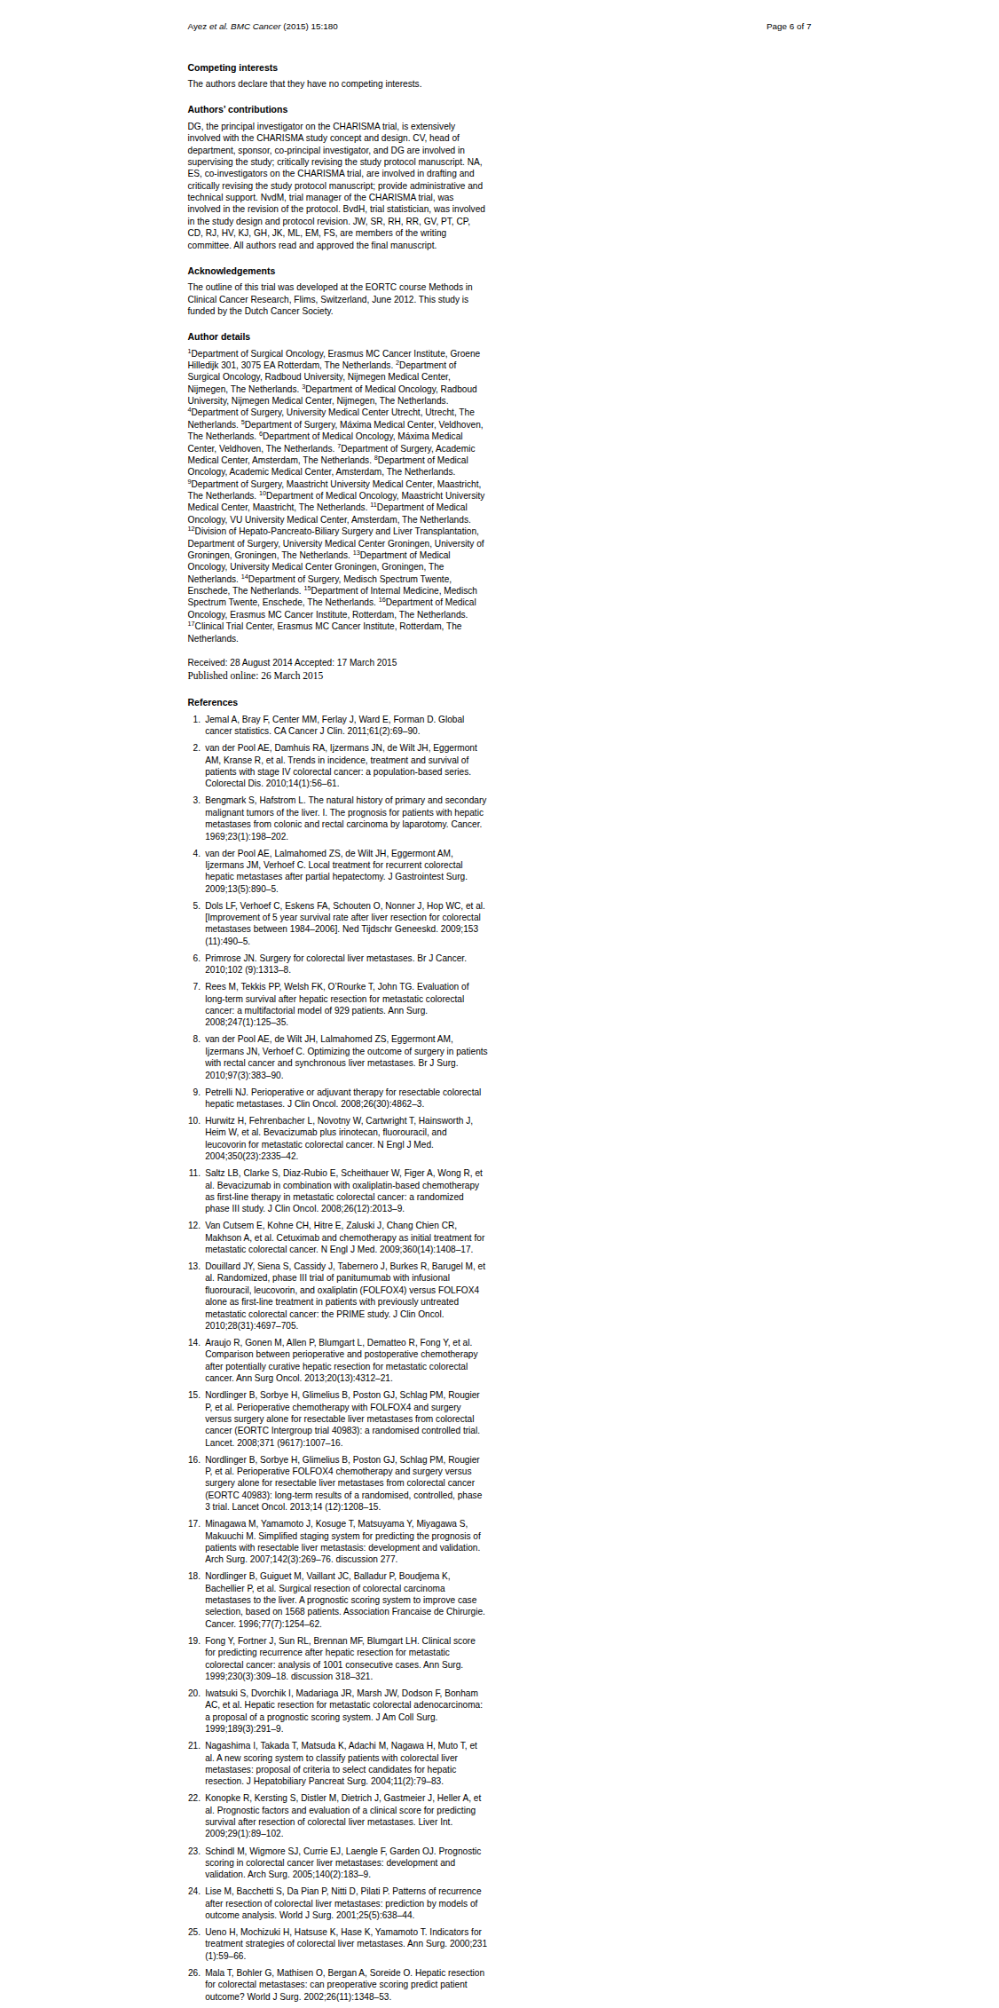Ayez et al. BMC Cancer (2015) 15:180
Page 6 of 7
Competing interests
The authors declare that they have no competing interests.
Authors’ contributions
DG, the principal investigator on the CHARISMA trial, is extensively involved with the CHARISMA study concept and design. CV, head of department, sponsor, co-principal investigator, and DG are involved in supervising the study; critically revising the study protocol manuscript. NA, ES, co-investigators on the CHARISMA trial, are involved in drafting and critically revising the study protocol manuscript; provide administrative and technical support. NvdM, trial manager of the CHARISMA trial, was involved in the revision of the protocol. BvdH, trial statistician, was involved in the study design and protocol revision. JW, SR, RH, RR, GV, PT, CP, CD, RJ, HV, KJ, GH, JK, ML, EM, FS, are members of the writing committee. All authors read and approved the final manuscript.
Acknowledgements
The outline of this trial was developed at the EORTC course Methods in Clinical Cancer Research, Flims, Switzerland, June 2012. This study is funded by the Dutch Cancer Society.
Author details
1Department of Surgical Oncology, Erasmus MC Cancer Institute, Groene Hilledijk 301, 3075 EA Rotterdam, The Netherlands. 2Department of Surgical Oncology, Radboud University, Nijmegen Medical Center, Nijmegen, The Netherlands. 3Department of Medical Oncology, Radboud University, Nijmegen Medical Center, Nijmegen, The Netherlands. 4Department of Surgery, University Medical Center Utrecht, Utrecht, The Netherlands. 5Department of Surgery, Máxima Medical Center, Veldhoven, The Netherlands. 6Department of Medical Oncology, Máxima Medical Center, Veldhoven, The Netherlands. 7Department of Surgery, Academic Medical Center, Amsterdam, The Netherlands. 8Department of Medical Oncology, Academic Medical Center, Amsterdam, The Netherlands. 9Department of Surgery, Maastricht University Medical Center, Maastricht, The Netherlands. 10Department of Medical Oncology, Maastricht University Medical Center, Maastricht, The Netherlands. 11Department of Medical Oncology, VU University Medical Center, Amsterdam, The Netherlands. 12Division of Hepato-Pancreato-Biliary Surgery and Liver Transplantation, Department of Surgery, University Medical Center Groningen, University of Groningen, Groningen, The Netherlands. 13Department of Medical Oncology, University Medical Center Groningen, Groningen, The Netherlands. 14Department of Surgery, Medisch Spectrum Twente, Enschede, The Netherlands. 15Department of Internal Medicine, Medisch Spectrum Twente, Enschede, The Netherlands. 16Department of Medical Oncology, Erasmus MC Cancer Institute, Rotterdam, The Netherlands. 17Clinical Trial Center, Erasmus MC Cancer Institute, Rotterdam, The Netherlands.
Received: 28 August 2014 Accepted: 17 March 2015
Published online: 26 March 2015
References
Jemal A, Bray F, Center MM, Ferlay J, Ward E, Forman D. Global cancer statistics. CA Cancer J Clin. 2011;61(2):69–90.
van der Pool AE, Damhuis RA, Ijzermans JN, de Wilt JH, Eggermont AM, Kranse R, et al. Trends in incidence, treatment and survival of patients with stage IV colorectal cancer: a population-based series. Colorectal Dis. 2010;14(1):56–61.
Bengmark S, Hafstrom L. The natural history of primary and secondary malignant tumors of the liver. I. The prognosis for patients with hepatic metastases from colonic and rectal carcinoma by laparotomy. Cancer. 1969;23(1):198–202.
van der Pool AE, Lalmahomed ZS, de Wilt JH, Eggermont AM, Ijzermans JM, Verhoef C. Local treatment for recurrent colorectal hepatic metastases after partial hepatectomy. J Gastrointest Surg. 2009;13(5):890–5.
Dols LF, Verhoef C, Eskens FA, Schouten O, Nonner J, Hop WC, et al. [Improvement of 5 year survival rate after liver resection for colorectal metastases between 1984–2006]. Ned Tijdschr Geneeskd. 2009;153 (11):490–5.
Primrose JN. Surgery for colorectal liver metastases. Br J Cancer. 2010;102 (9):1313–8.
Rees M, Tekkis PP, Welsh FK, O’Rourke T, John TG. Evaluation of long-term survival after hepatic resection for metastatic colorectal cancer: a multifactorial model of 929 patients. Ann Surg. 2008;247(1):125–35.
van der Pool AE, de Wilt JH, Lalmahomed ZS, Eggermont AM, Ijzermans JN, Verhoef C. Optimizing the outcome of surgery in patients with rectal cancer and synchronous liver metastases. Br J Surg. 2010;97(3):383–90.
Petrelli NJ. Perioperative or adjuvant therapy for resectable colorectal hepatic metastases. J Clin Oncol. 2008;26(30):4862–3.
Hurwitz H, Fehrenbacher L, Novotny W, Cartwright T, Hainsworth J, Heim W, et al. Bevacizumab plus irinotecan, fluorouracil, and leucovorin for metastatic colorectal cancer. N Engl J Med. 2004;350(23):2335–42.
Saltz LB, Clarke S, Diaz-Rubio E, Scheithauer W, Figer A, Wong R, et al. Bevacizumab in combination with oxaliplatin-based chemotherapy as first-line therapy in metastatic colorectal cancer: a randomized phase III study. J Clin Oncol. 2008;26(12):2013–9.
Van Cutsem E, Kohne CH, Hitre E, Zaluski J, Chang Chien CR, Makhson A, et al. Cetuximab and chemotherapy as initial treatment for metastatic colorectal cancer. N Engl J Med. 2009;360(14):1408–17.
Douillard JY, Siena S, Cassidy J, Tabernero J, Burkes R, Barugel M, et al. Randomized, phase III trial of panitumumab with infusional fluorouracil, leucovorin, and oxaliplatin (FOLFOX4) versus FOLFOX4 alone as first-line treatment in patients with previously untreated metastatic colorectal cancer: the PRIME study. J Clin Oncol. 2010;28(31):4697–705.
Araujo R, Gonen M, Allen P, Blumgart L, Dematteo R, Fong Y, et al. Comparison between perioperative and postoperative chemotherapy after potentially curative hepatic resection for metastatic colorectal cancer. Ann Surg Oncol. 2013;20(13):4312–21.
Nordlinger B, Sorbye H, Glimelius B, Poston GJ, Schlag PM, Rougier P, et al. Perioperative chemotherapy with FOLFOX4 and surgery versus surgery alone for resectable liver metastases from colorectal cancer (EORTC Intergroup trial 40983): a randomised controlled trial. Lancet. 2008;371 (9617):1007–16.
Nordlinger B, Sorbye H, Glimelius B, Poston GJ, Schlag PM, Rougier P, et al. Perioperative FOLFOX4 chemotherapy and surgery versus surgery alone for resectable liver metastases from colorectal cancer (EORTC 40983): long-term results of a randomised, controlled, phase 3 trial. Lancet Oncol. 2013;14 (12):1208–15.
Minagawa M, Yamamoto J, Kosuge T, Matsuyama Y, Miyagawa S, Makuuchi M. Simplified staging system for predicting the prognosis of patients with resectable liver metastasis: development and validation. Arch Surg. 2007;142(3):269–76. discussion 277.
Nordlinger B, Guiguet M, Vaillant JC, Balladur P, Boudjema K, Bachellier P, et al. Surgical resection of colorectal carcinoma metastases to the liver. A prognostic scoring system to improve case selection, based on 1568 patients. Association Francaise de Chirurgie. Cancer. 1996;77(7):1254–62.
Fong Y, Fortner J, Sun RL, Brennan MF, Blumgart LH. Clinical score for predicting recurrence after hepatic resection for metastatic colorectal cancer: analysis of 1001 consecutive cases. Ann Surg. 1999;230(3):309–18. discussion 318–321.
Iwatsuki S, Dvorchik I, Madariaga JR, Marsh JW, Dodson F, Bonham AC, et al. Hepatic resection for metastatic colorectal adenocarcinoma: a proposal of a prognostic scoring system. J Am Coll Surg. 1999;189(3):291–9.
Nagashima I, Takada T, Matsuda K, Adachi M, Nagawa H, Muto T, et al. A new scoring system to classify patients with colorectal liver metastases: proposal of criteria to select candidates for hepatic resection. J Hepatobiliary Pancreat Surg. 2004;11(2):79–83.
Konopke R, Kersting S, Distler M, Dietrich J, Gastmeier J, Heller A, et al. Prognostic factors and evaluation of a clinical score for predicting survival after resection of colorectal liver metastases. Liver Int. 2009;29(1):89–102.
Schindl M, Wigmore SJ, Currie EJ, Laengle F, Garden OJ. Prognostic scoring in colorectal cancer liver metastases: development and validation. Arch Surg. 2005;140(2):183–9.
Lise M, Bacchetti S, Da Pian P, Nitti D, Pilati P. Patterns of recurrence after resection of colorectal liver metastases: prediction by models of outcome analysis. World J Surg. 2001;25(5):638–44.
Ueno H, Mochizuki H, Hatsuse K, Hase K, Yamamoto T. Indicators for treatment strategies of colorectal liver metastases. Ann Surg. 2000;231 (1):59–66.
Mala T, Bohler G, Mathisen O, Bergan A, Soreide O. Hepatic resection for colorectal metastases: can preoperative scoring predict patient outcome? World J Surg. 2002;26(11):1348–53.